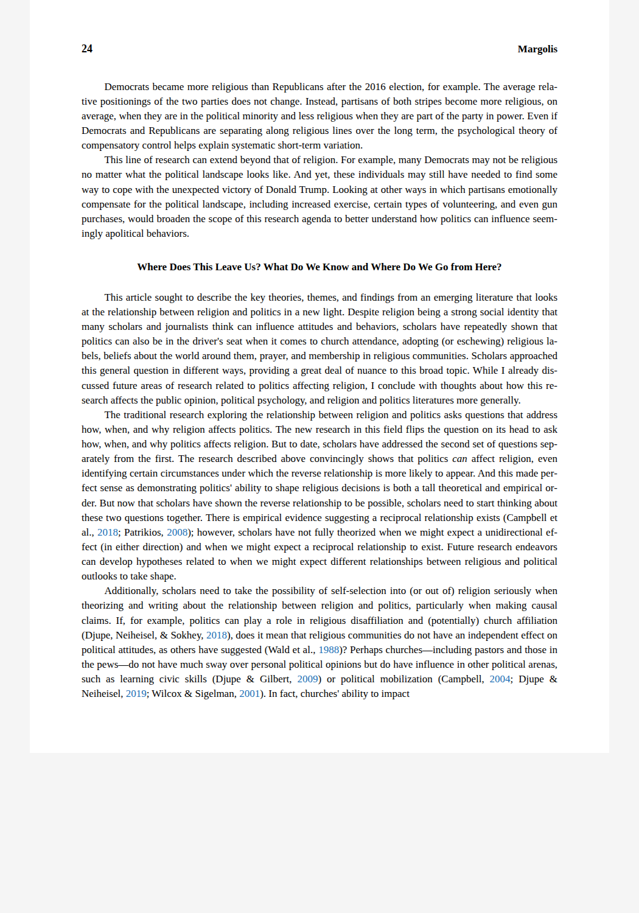24 Margolis
Democrats became more religious than Republicans after the 2016 election, for example. The average relative positionings of the two parties does not change. Instead, partisans of both stripes become more religious, on average, when they are in the political minority and less religious when they are part of the party in power. Even if Democrats and Republicans are separating along religious lines over the long term, the psychological theory of compensatory control helps explain systematic short-term variation.
This line of research can extend beyond that of religion. For example, many Democrats may not be religious no matter what the political landscape looks like. And yet, these individuals may still have needed to find some way to cope with the unexpected victory of Donald Trump. Looking at other ways in which partisans emotionally compensate for the political landscape, including increased exercise, certain types of volunteering, and even gun purchases, would broaden the scope of this research agenda to better understand how politics can influence seemingly apolitical behaviors.
Where Does This Leave Us? What Do We Know and Where Do We Go from Here?
This article sought to describe the key theories, themes, and findings from an emerging literature that looks at the relationship between religion and politics in a new light. Despite religion being a strong social identity that many scholars and journalists think can influence attitudes and behaviors, scholars have repeatedly shown that politics can also be in the driver's seat when it comes to church attendance, adopting (or eschewing) religious labels, beliefs about the world around them, prayer, and membership in religious communities. Scholars approached this general question in different ways, providing a great deal of nuance to this broad topic. While I already discussed future areas of research related to politics affecting religion, I conclude with thoughts about how this research affects the public opinion, political psychology, and religion and politics literatures more generally.
The traditional research exploring the relationship between religion and politics asks questions that address how, when, and why religion affects politics. The new research in this field flips the question on its head to ask how, when, and why politics affects religion. But to date, scholars have addressed the second set of questions separately from the first. The research described above convincingly shows that politics can affect religion, even identifying certain circumstances under which the reverse relationship is more likely to appear. And this made perfect sense as demonstrating politics' ability to shape religious decisions is both a tall theoretical and empirical order. But now that scholars have shown the reverse relationship to be possible, scholars need to start thinking about these two questions together. There is empirical evidence suggesting a reciprocal relationship exists (Campbell et al., 2018; Patrikios, 2008); however, scholars have not fully theorized when we might expect a unidirectional effect (in either direction) and when we might expect a reciprocal relationship to exist. Future research endeavors can develop hypotheses related to when we might expect different relationships between religious and political outlooks to take shape.
Additionally, scholars need to take the possibility of self-selection into (or out of) religion seriously when theorizing and writing about the relationship between religion and politics, particularly when making causal claims. If, for example, politics can play a role in religious disaffiliation and (potentially) church affiliation (Djupe, Neiheisel, & Sokhey, 2018), does it mean that religious communities do not have an independent effect on political attitudes, as others have suggested (Wald et al., 1988)? Perhaps churches—including pastors and those in the pews—do not have much sway over personal political opinions but do have influence in other political arenas, such as learning civic skills (Djupe & Gilbert, 2009) or political mobilization (Campbell, 2004; Djupe & Neiheisel, 2019; Wilcox & Sigelman, 2001). In fact, churches' ability to impact